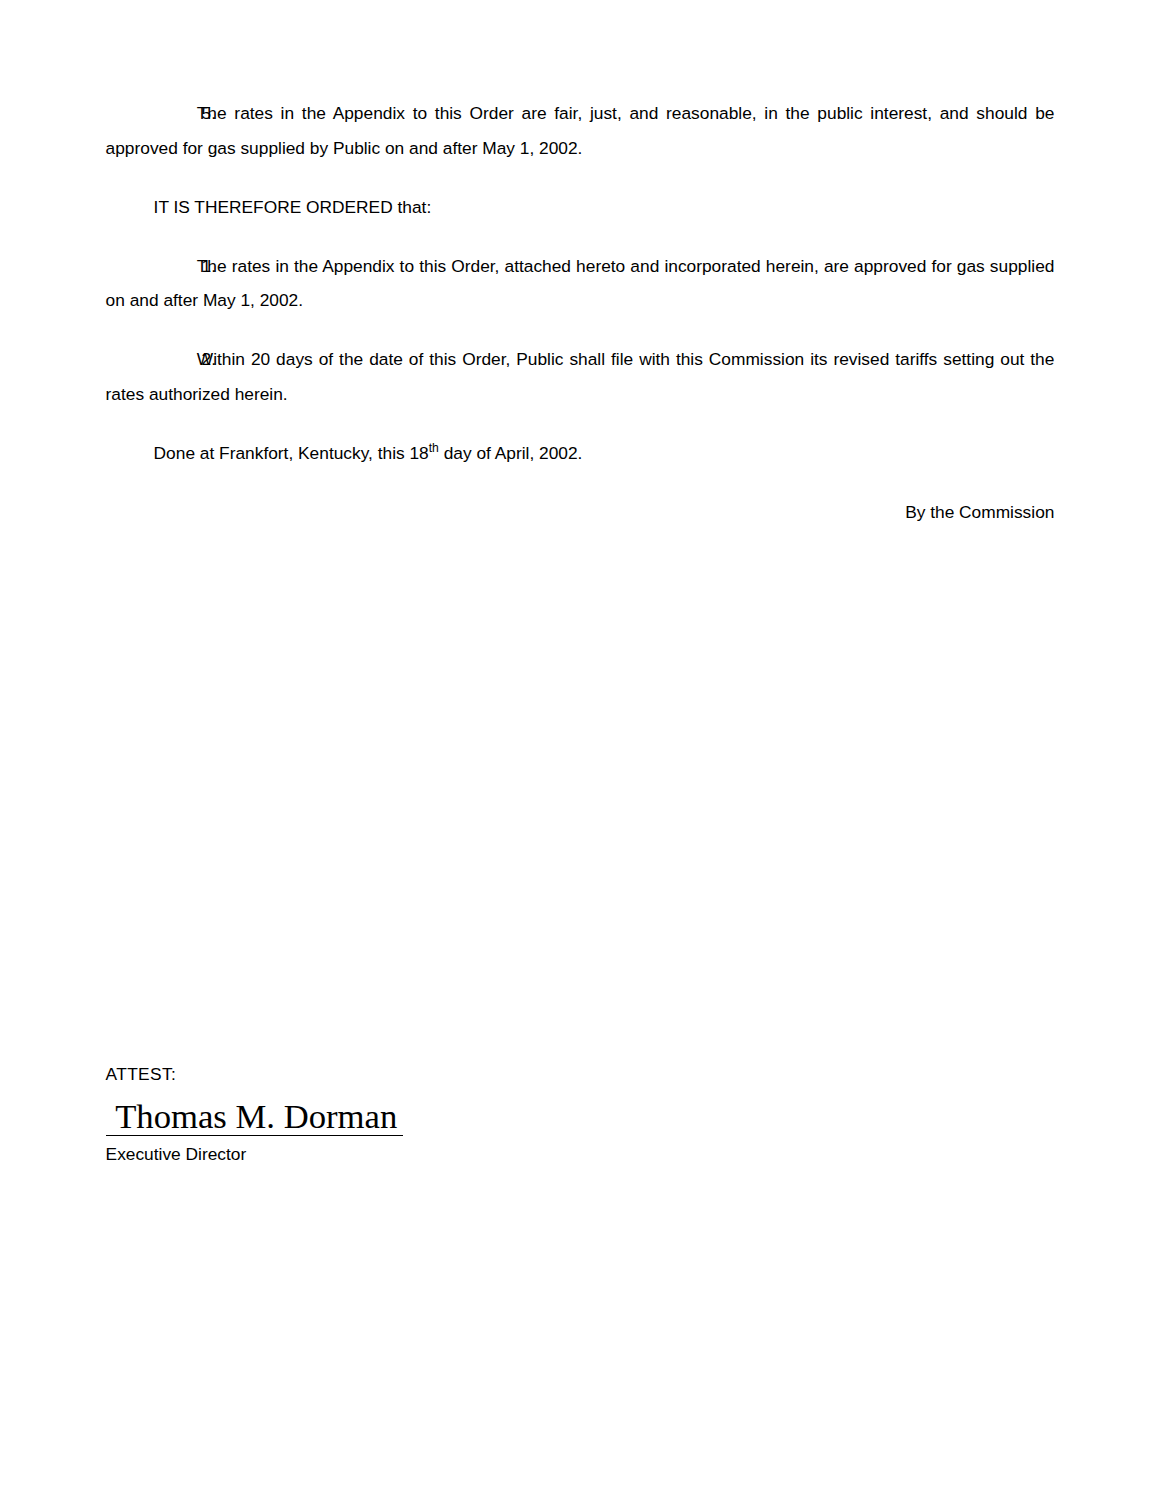5. The rates in the Appendix to this Order are fair, just, and reasonable, in the public interest, and should be approved for gas supplied by Public on and after May 1, 2002.
IT IS THEREFORE ORDERED that:
1. The rates in the Appendix to this Order, attached hereto and incorporated herein, are approved for gas supplied on and after May 1, 2002.
2. Within 20 days of the date of this Order, Public shall file with this Commission its revised tariffs setting out the rates authorized herein.
Done at Frankfort, Kentucky, this 18th day of April, 2002.
By the Commission
ATTEST:
Thomas M. Dorman
Executive Director